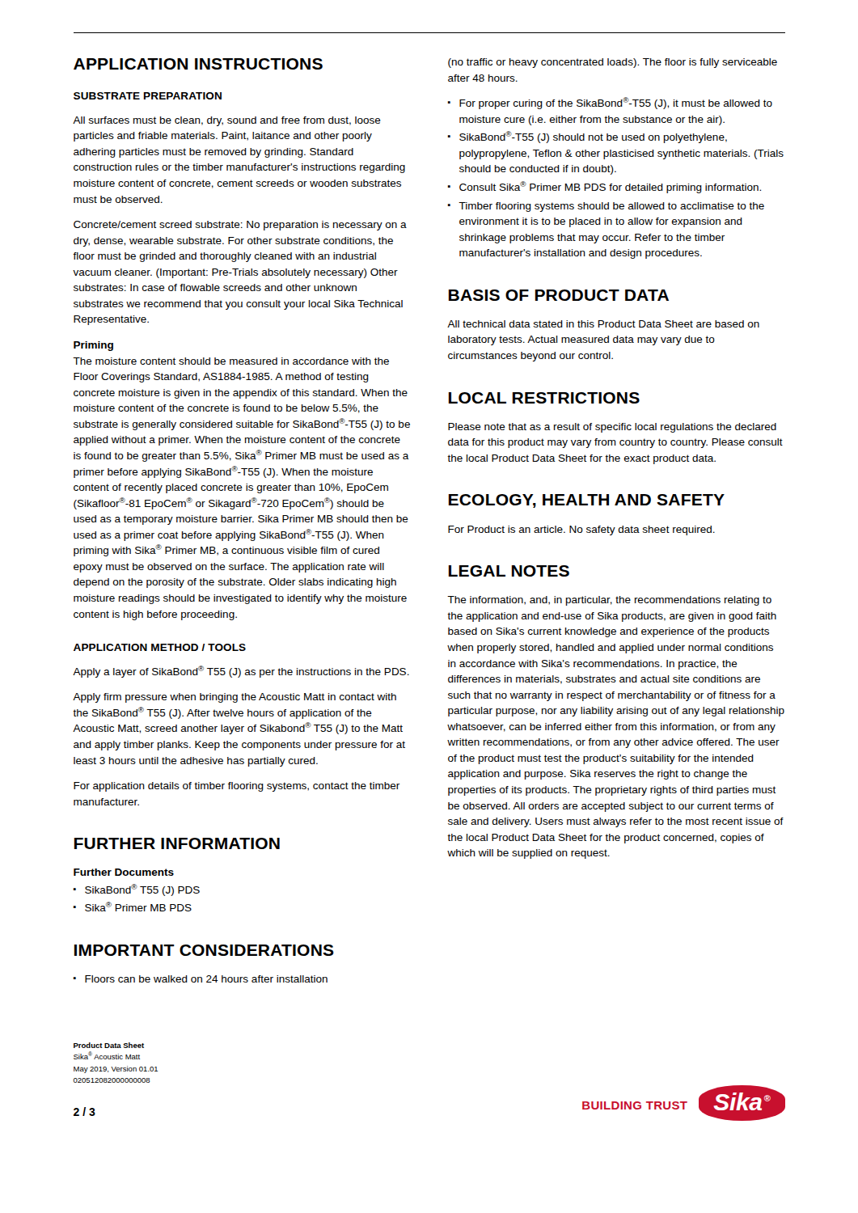APPLICATION INSTRUCTIONS
SUBSTRATE PREPARATION
All surfaces must be clean, dry, sound and free from dust, loose particles and friable materials. Paint, laitance and other poorly adhering particles must be removed by grinding. Standard construction rules or the timber manufacturer's instructions regarding moisture content of concrete, cement screeds or wooden substrates must be observed.
Concrete/cement screed substrate: No preparation is necessary on a dry, dense, wearable substrate. For other substrate conditions, the floor must be grinded and thoroughly cleaned with an industrial vacuum cleaner. (Important: Pre-Trials absolutely necessary) Other substrates: In case of flowable screeds and other unknown substrates we recommend that you consult your local Sika Technical Representative.
Priming
The moisture content should be measured in accordance with the Floor Coverings Standard, AS1884-1985. A method of testing concrete moisture is given in the appendix of this standard. When the moisture content of the concrete is found to be below 5.5%, the substrate is generally considered suitable for SikaBond®-T55 (J) to be applied without a primer. When the moisture content of the concrete is found to be greater than 5.5%, Sika® Primer MB must be used as a primer before applying SikaBond®-T55 (J). When the moisture content of recently placed concrete is greater than 10%, EpoCem (Sikafloor®-81 EpoCem® or Sikagard®-720 EpoCem®) should be used as a temporary moisture barrier. Sika Primer MB should then be used as a primer coat before applying SikaBond®-T55 (J). When priming with Sika® Primer MB, a continuous visible film of cured epoxy must be observed on the surface. The application rate will depend on the porosity of the substrate. Older slabs indicating high moisture readings should be investigated to identify why the moisture content is high before proceeding.
APPLICATION METHOD / TOOLS
Apply a layer of SikaBond® T55 (J) as per the instructions in the PDS.
Apply firm pressure when bringing the Acoustic Matt in contact with the SikaBond® T55 (J). After twelve hours of application of the Acoustic Matt, screed another layer of Sikabond® T55 (J) to the Matt and apply timber planks. Keep the components under pressure for at least 3 hours until the adhesive has partially cured.
For application details of timber flooring systems, contact the timber manufacturer.
FURTHER INFORMATION
Further Documents
SikaBond® T55 (J) PDS
Sika® Primer MB PDS
IMPORTANT CONSIDERATIONS
Floors can be walked on 24 hours after installation
(no traffic or heavy concentrated loads). The floor is fully serviceable after 48 hours.
For proper curing of the SikaBond®-T55 (J), it must be allowed to moisture cure (i.e. either from the substance or the air).
SikaBond®-T55 (J) should not be used on polyethylene, polypropylene, Teflon & other plasticised synthetic materials. (Trials should be conducted if in doubt).
Consult Sika® Primer MB PDS for detailed priming information.
Timber flooring systems should be allowed to acclimatise to the environment it is to be placed in to allow for expansion and shrinkage problems that may occur. Refer to the timber manufacturer's installation and design procedures.
BASIS OF PRODUCT DATA
All technical data stated in this Product Data Sheet are based on laboratory tests. Actual measured data may vary due to circumstances beyond our control.
LOCAL RESTRICTIONS
Please note that as a result of specific local regulations the declared data for this product may vary from country to country. Please consult the local Product Data Sheet for the exact product data.
ECOLOGY, HEALTH AND SAFETY
For Product is an article. No safety data sheet required.
LEGAL NOTES
The information, and, in particular, the recommendations relating to the application and end-use of Sika products, are given in good faith based on Sika's current knowledge and experience of the products when properly stored, handled and applied under normal conditions in accordance with Sika's recommendations. In practice, the differences in materials, substrates and actual site conditions are such that no warranty in respect of merchantability or of fitness for a particular purpose, nor any liability arising out of any legal relationship whatsoever, can be inferred either from this information, or from any written recommendations, or from any other advice offered. The user of the product must test the product's suitability for the intended application and purpose. Sika reserves the right to change the properties of its products. The proprietary rights of third parties must be observed. All orders are accepted subject to our current terms of sale and delivery. Users must always refer to the most recent issue of the local Product Data Sheet for the product concerned, copies of which will be supplied on request.
Product Data Sheet
Sika® Acoustic Matt
May 2019, Version 01.01
020512082000000008
2 / 3
BUILDING TRUST
Sika®